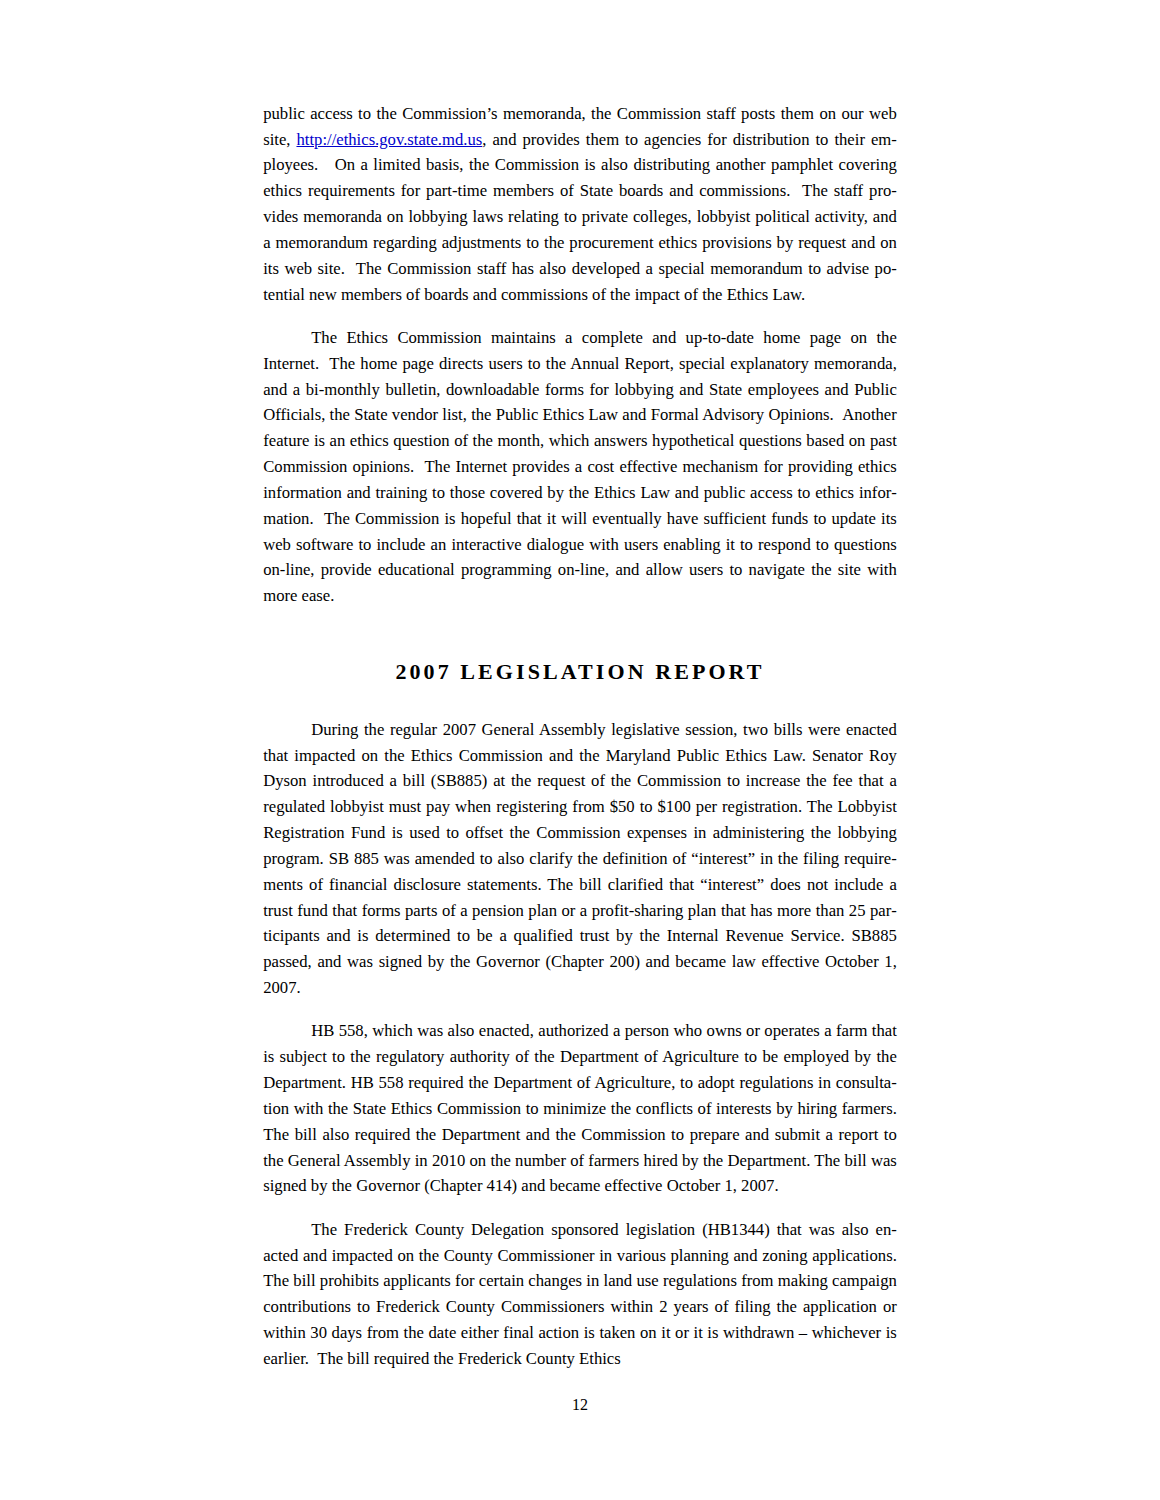public access to the Commission’s memoranda, the Commission staff posts them on our web site, http://ethics.gov.state.md.us, and provides them to agencies for distribution to their employees. On a limited basis, the Commission is also distributing another pamphlet covering ethics requirements for part-time members of State boards and commissions. The staff provides memoranda on lobbying laws relating to private colleges, lobbyist political activity, and a memorandum regarding adjustments to the procurement ethics provisions by request and on its web site. The Commission staff has also developed a special memorandum to advise potential new members of boards and commissions of the impact of the Ethics Law.
The Ethics Commission maintains a complete and up-to-date home page on the Internet. The home page directs users to the Annual Report, special explanatory memoranda, and a bi-monthly bulletin, downloadable forms for lobbying and State employees and Public Officials, the State vendor list, the Public Ethics Law and Formal Advisory Opinions. Another feature is an ethics question of the month, which answers hypothetical questions based on past Commission opinions. The Internet provides a cost effective mechanism for providing ethics information and training to those covered by the Ethics Law and public access to ethics information. The Commission is hopeful that it will eventually have sufficient funds to update its web software to include an interactive dialogue with users enabling it to respond to questions on-line, provide educational programming on-line, and allow users to navigate the site with more ease.
2007 LEGISLATION REPORT
During the regular 2007 General Assembly legislative session, two bills were enacted that impacted on the Ethics Commission and the Maryland Public Ethics Law. Senator Roy Dyson introduced a bill (SB885) at the request of the Commission to increase the fee that a regulated lobbyist must pay when registering from $50 to $100 per registration. The Lobbyist Registration Fund is used to offset the Commission expenses in administering the lobbying program. SB 885 was amended to also clarify the definition of “interest” in the filing requirements of financial disclosure statements. The bill clarified that “interest” does not include a trust fund that forms parts of a pension plan or a profit-sharing plan that has more than 25 participants and is determined to be a qualified trust by the Internal Revenue Service. SB885 passed, and was signed by the Governor (Chapter 200) and became law effective October 1, 2007.
HB 558, which was also enacted, authorized a person who owns or operates a farm that is subject to the regulatory authority of the Department of Agriculture to be employed by the Department. HB 558 required the Department of Agriculture, to adopt regulations in consultation with the State Ethics Commission to minimize the conflicts of interests by hiring farmers. The bill also required the Department and the Commission to prepare and submit a report to the General Assembly in 2010 on the number of farmers hired by the Department. The bill was signed by the Governor (Chapter 414) and became effective October 1, 2007.
The Frederick County Delegation sponsored legislation (HB1344) that was also enacted and impacted on the County Commissioner in various planning and zoning applications. The bill prohibits applicants for certain changes in land use regulations from making campaign contributions to Frederick County Commissioners within 2 years of filing the application or within 30 days from the date either final action is taken on it or it is withdrawn – whichever is earlier. The bill required the Frederick County Ethics
12